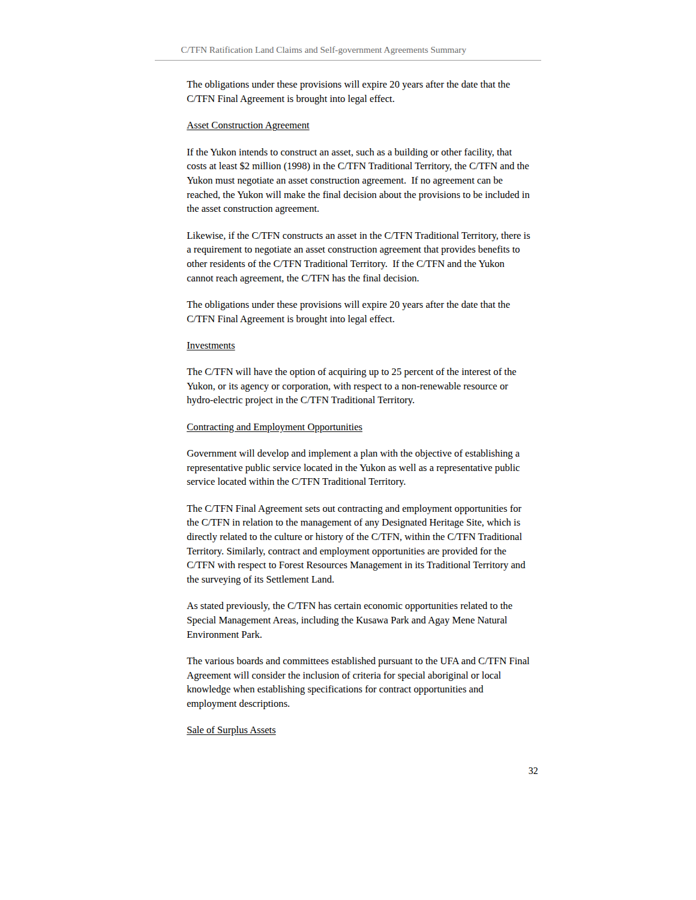C/TFN Ratification Land Claims and Self-government Agreements Summary
The obligations under these provisions will expire 20 years after the date that the C/TFN Final Agreement is brought into legal effect.
Asset Construction Agreement
If the Yukon intends to construct an asset, such as a building or other facility, that costs at least $2 million (1998) in the C/TFN Traditional Territory, the C/TFN and the Yukon must negotiate an asset construction agreement. If no agreement can be reached, the Yukon will make the final decision about the provisions to be included in the asset construction agreement.
Likewise, if the C/TFN constructs an asset in the C/TFN Traditional Territory, there is a requirement to negotiate an asset construction agreement that provides benefits to other residents of the C/TFN Traditional Territory. If the C/TFN and the Yukon cannot reach agreement, the C/TFN has the final decision.
The obligations under these provisions will expire 20 years after the date that the C/TFN Final Agreement is brought into legal effect.
Investments
The C/TFN will have the option of acquiring up to 25 percent of the interest of the Yukon, or its agency or corporation, with respect to a non-renewable resource or hydro-electric project in the C/TFN Traditional Territory.
Contracting and Employment Opportunities
Government will develop and implement a plan with the objective of establishing a representative public service located in the Yukon as well as a representative public service located within the C/TFN Traditional Territory.
The C/TFN Final Agreement sets out contracting and employment opportunities for the C/TFN in relation to the management of any Designated Heritage Site, which is directly related to the culture or history of the C/TFN, within the C/TFN Traditional Territory. Similarly, contract and employment opportunities are provided for the C/TFN with respect to Forest Resources Management in its Traditional Territory and the surveying of its Settlement Land.
As stated previously, the C/TFN has certain economic opportunities related to the Special Management Areas, including the Kusawa Park and Agay Mene Natural Environment Park.
The various boards and committees established pursuant to the UFA and C/TFN Final Agreement will consider the inclusion of criteria for special aboriginal or local knowledge when establishing specifications for contract opportunities and employment descriptions.
Sale of Surplus Assets
32